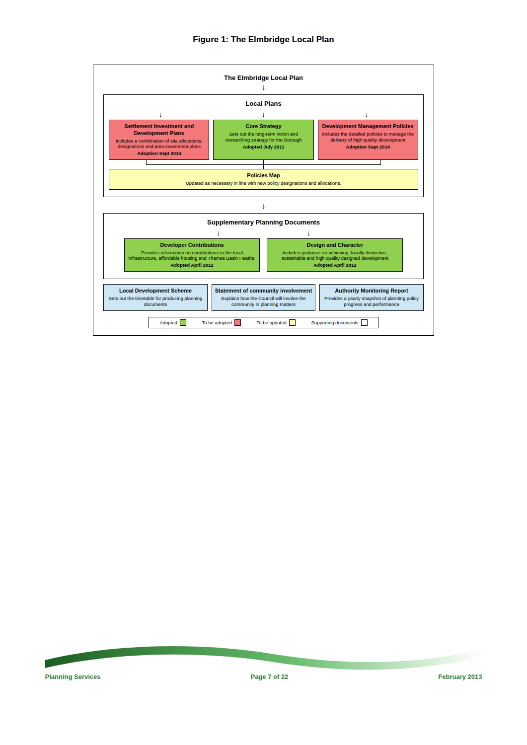Figure 1: The Elmbridge Local Plan
The Elmbridge Local Plan
Local Plans
Settlement Investment and Development Plans Includes a combination of site allocations, designations and area investment plans Adoption Sept 2014
Core Strategy Sets out the long-term vision and overarching strategy for the Borough Adopted July 2011
Development Management Policies Includes the detailed policies to manage the delivery of high quality development Adoption Sept 2014
Policies Map Updated as necessary in line with new policy designations and allocations.
Supplementary Planning Documents
Developer Contributions Provides information on contributions to the local infrastructure, affordable housing and Thames Basin Heaths. Adopted April 2012
Design and Character Includes guidance on achieving, locally distinctive, sustainable and high quality designed development Adopted April 2012
Local Development Scheme Sets out the timetable for producing planning documents
Statement of community involvement Explains how the Council will involve the community in planning matters
Authority Monitoring Report Provides a yearly snapshot of planning policy progress and performance
Adopted
To be adopted
To be updated
Supporting documents
Planning Services
Page 7 of 22
February 2013